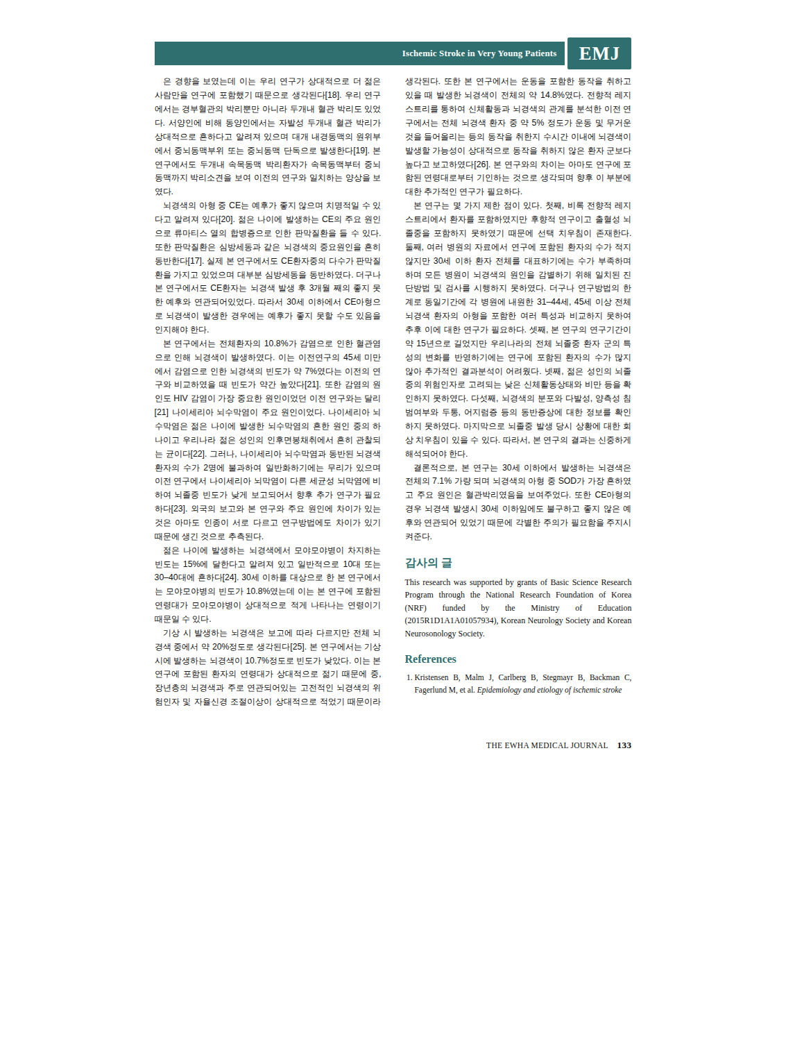Ischemic Stroke in Very Young Patients
EMJ
은 경향을 보였는데 이는 우리 연구가 상대적으로 더 젊은 사람만을 연구에 포함했기 때문으로 생각된다[18]. 우리 연구에서는 경부혈관의 박리뿐만 아니라 두개내 혈관 박리도 있었다. 서양인에 비해 동양인에서는 자발성 두개내 혈관 박리가 상대적으로 흔하다고 알려져 있으며 대개 내경동맥의 원위부에서 중뇌동맥부위 또는 중뇌동맥 단독으로 발생한다[19]. 본 연구에서도 두개내 속목동맥 박리환자가 속목동맥부터 중뇌동맥까지 박리소견을 보여 이전의 연구와 일치하는 양상을 보였다.
뇌경색의 아형 중 CE는 예후가 좋지 않으며 치명적일 수 있다고 알려져 있다[20]. 젊은 나이에 발생하는 CE의 주요 원인으로 류마티스 열의 합병증으로 인한 판막질환을 들 수 있다. 또한 판막질환은 심방세동과 같은 뇌경색의 중요원인을 흔히 동반한다[17]. 실제 본 연구에서도 CE환자중의 다수가 판막질환을 가지고 있었으며 대부분 심방세동을 동반하였다. 더구나 본 연구에서도 CE환자는 뇌경색 발생 후 3개월 째의 좋지 못한 예후와 연관되어있었다. 따라서 30세 이하에서 CE아형으로 뇌경색이 발생한 경우에는 예후가 좋지 못할 수도 있음을 인지해야 한다.
본 연구에서는 전체환자의 10.8%가 감염으로 인한 혈관염으로 인해 뇌경색이 발생하였다. 이는 이전연구의 45세 미만에서 감염으로 인한 뇌경색의 빈도가 약 7%였다는 이전의 연구와 비교하였을 때 빈도가 약간 높았다[21]. 또한 감염의 원인도 HIV 감염이 가장 중요한 원인이었던 이전 연구와는 달리[21] 나이세리아 뇌수막염이 주요 원인이었다. 나이세리아 뇌수막염은 젊은 나이에 발생한 뇌수막염의 흔한 원인 중의 하나이고 우리나라 젊은 성인의 인후면봉채취에서 흔히 관찰되는 균이다[22]. 그러나, 나이세리아 뇌수막염과 동반된 뇌경색 환자의 수가 2명에 불과하여 일반화하기에는 무리가 있으며 이전 연구에서 나이세리아 뇌막염이 다른 세균성 뇌막염에 비하여 뇌졸중 빈도가 낮게 보고되어서 향후 추가 연구가 필요하다[23]. 외국의 보고와 본 연구와 주요 원인에 차이가 있는 것은 아마도 인종이 서로 다르고 연구방법에도 차이가 있기 때문에 생긴 것으로 추측된다.
젊은 나이에 발생하는 뇌경색에서 모야모야병이 차지하는 빈도는 15%에 달한다고 알려져 있고 일반적으로 10대 또는 30–40대에 흔하다[24]. 30세 이하를 대상으로 한 본 연구에서는 모야모야병의 빈도가 10.8%였는데 이는 본 연구에 포함된 연령대가 모야모야병이 상대적으로 적게 나타나는 연령이기 때문일 수 있다.
기상 시 발생하는 뇌경색은 보고에 따라 다르지만 전체 뇌경색 중에서 약 20%정도로 생각된다[25]. 본 연구에서는 기상 시에 발생하는 뇌경색이 10.7%정도로 빈도가 낮았다. 이는 본 연구에 포함된 환자의 연령대가 상대적으로 젊기 때문에 중, 장년층의 뇌경색과 주로 연관되어있는 고전적인 뇌경색의 위험인자 및 자율신경 조절이상이 상대적으로 적었기 때문이라 생각된다. 또한 본 연구에서는 운동을 포함한 동작을 취하고 있을 때 발생한 뇌경색이 전체의 약 14.8%였다. 전향적 레지스트리를 통하여 신체활동과 뇌경색의 관계를 분석한 이전 연구에서는 전체 뇌경색 환자 중 약 5% 정도가 운동 및 무거운 것을 들어올리는 등의 동작을 취한지 수시간 이내에 뇌경색이 발생할 가능성이 상대적으로 동작을 취하지 않은 환자 군보다 높다고 보고하였다[26]. 본 연구와의 차이는 아마도 연구에 포함된 연령대로부터 기인하는 것으로 생각되며 향후 이 부분에 대한 추가적인 연구가 필요하다.
본 연구는 몇 가지 제한 점이 있다. 첫째, 비록 전향적 레지스트리에서 환자를 포함하였지만 후향적 연구이고 출혈성 뇌졸중을 포함하지 못하였기 때문에 선택 치우침이 존재한다. 둘째, 여러 병원의 자료에서 연구에 포함된 환자의 수가 적지 않지만 30세 이하 환자 전체를 대표하기에는 수가 부족하며 하며 모든 병원이 뇌경색의 원인을 감별하기 위해 일치된 진단방법 및 검사를 시행하지 못하였다. 더구나 연구방법의 한계로 동일기간에 각 병원에 내원한 31–44세, 45세 이상 전체 뇌경색 환자의 아형을 포함한 여러 특성과 비교하지 못하여 추후 이에 대한 연구가 필요하다. 셋째, 본 연구의 연구기간이 약 15년으로 길었지만 우리나라의 전체 뇌졸중 환자 군의 특성의 변화를 반영하기에는 연구에 포함된 환자의 수가 많지 않아 추가적인 결과분석이 어려웠다. 넷째, 젊은 성인의 뇌졸중의 위험인자로 고려되는 낮은 신체활동상태와 비만 등을 확인하지 못하였다. 다섯째, 뇌경색의 분포와 다발성, 양측성 침범여부와 두통, 어지럼증 등의 동반증상에 대한 정보를 확인하지 못하였다. 마지막으로 뇌졸중 발생 당시 상황에 대한 회상 치우침이 있을 수 있다. 따라서, 본 연구의 결과는 신중하게 해석되어야 한다.
결론적으로, 본 연구는 30세 이하에서 발생하는 뇌경색은 전체의 7.1% 가량 되며 뇌경색의 아형 중 SOD가 가장 흔하였고 주요 원인은 혈관박리였음을 보여주었다. 또한 CE아형의 경우 뇌경색 발생시 30세 이하임에도 불구하고 좋지 않은 예후와 연관되어 있었기 때문에 각별한 주의가 필요함을 주지시켜준다.
감사의 글
This research was supported by grants of Basic Science Research Program through the National Research Foundation of Korea (NRF) funded by the Ministry of Education (2015R1D1A1A01057934), Korean Neurology Society and Korean Neurosonology Society.
References
Kristensen B, Malm J, Carlberg B, Stegmayr B, Backman C, Fagerlund M, et al. Epidemiology and etiology of ischemic stroke
THE EWHA MEDICAL JOURNAL 133